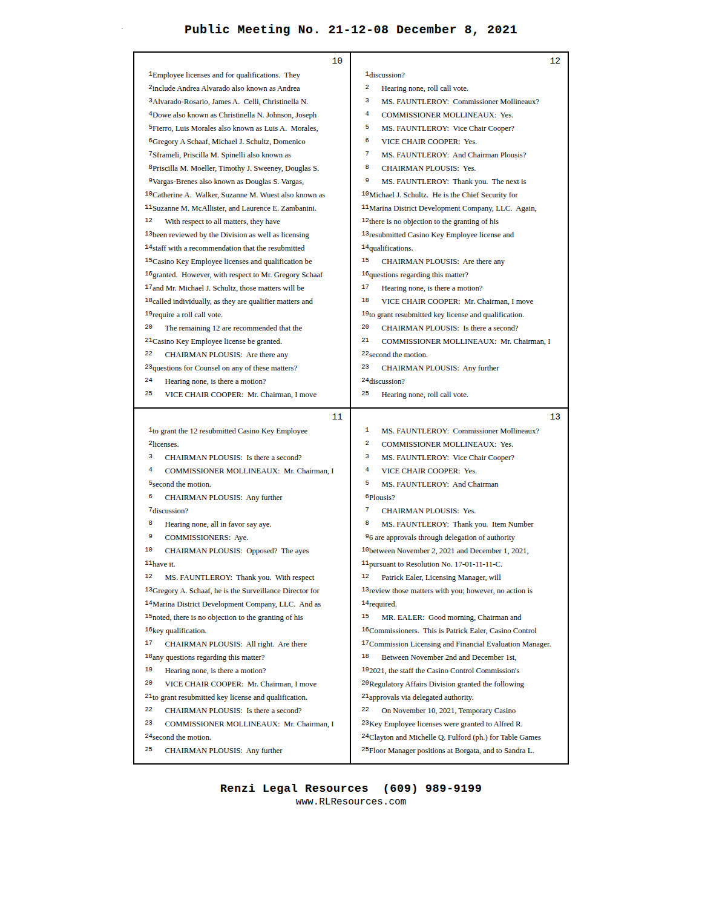.
Public Meeting No. 21-12-08 December 8, 2021
10
| 1 | Employee licenses and for qualifications. They |
| 2 | include Andrea Alvarado also known as Andrea |
| 3 | Alvarado-Rosario, James A. Celli, Christinella N. |
| 4 | Dowe also known as Christinella N. Johnson, Joseph |
| 5 | Fierro, Luis Morales also known as Luis A. Morales, |
| 6 | Gregory A Schaaf, Michael J. Schultz, Domenico |
| 7 | Sframeli, Priscilla M. Spinelli also known as |
| 8 | Priscilla M. Moeller, Timothy J. Sweeney, Douglas S. |
| 9 | Vargas-Brenes also known as Douglas S. Vargas, |
| 10 | Catherine A. Walker, Suzanne M. Wuest also known as |
| 11 | Suzanne M. McAllister, and Laurence E. Zambanini. |
| 12 | With respect to all matters, they have |
| 13 | been reviewed by the Division as well as licensing |
| 14 | staff with a recommendation that the resubmitted |
| 15 | Casino Key Employee licenses and qualification be |
| 16 | granted. However, with respect to Mr. Gregory Schaaf |
| 17 | and Mr. Michael J. Schultz, those matters will be |
| 18 | called individually, as they are qualifier matters and |
| 19 | require a roll call vote. |
| 20 | The remaining 12 are recommended that the |
| 21 | Casino Key Employee license be granted. |
| 22 | CHAIRMAN PLOUSIS: Are there any |
| 23 | questions for Counsel on any of these matters? |
| 24 | Hearing none, is there a motion? |
| 25 | VICE CHAIR COOPER: Mr. Chairman, I move |
11
| 1 | to grant the 12 resubmitted Casino Key Employee |
| 2 | licenses. |
| 3 | CHAIRMAN PLOUSIS: Is there a second? |
| 4 | COMMISSIONER MOLLINEAUX: Mr. Chairman, I |
| 5 | second the motion. |
| 6 | CHAIRMAN PLOUSIS: Any further |
| 7 | discussion? |
| 8 | Hearing none, all in favor say aye. |
| 9 | COMMISSIONERS: Aye. |
| 10 | CHAIRMAN PLOUSIS: Opposed? The ayes |
| 11 | have it. |
| 12 | MS. FAUNTLEROY: Thank you. With respect |
| 13 | Gregory A. Schaaf, he is the Surveillance Director for |
| 14 | Marina District Development Company, LLC. And as |
| 15 | noted, there is no objection to the granting of his |
| 16 | key qualification. |
| 17 | CHAIRMAN PLOUSIS: All right. Are there |
| 18 | any questions regarding this matter? |
| 19 | Hearing none, is there a motion? |
| 20 | VICE CHAIR COOPER: Mr. Chairman, I move |
| 21 | to grant resubmitted key license and qualification. |
| 22 | CHAIRMAN PLOUSIS: Is there a second? |
| 23 | COMMISSIONER MOLLINEAUX: Mr. Chairman, I |
| 24 | second the motion. |
| 25 | CHAIRMAN PLOUSIS: Any further |
12
| 1 | discussion? |
| 2 | Hearing none, roll call vote. |
| 3 | MS. FAUNTLEROY: Commissioner Mollineaux? |
| 4 | COMMISSIONER MOLLINEAUX: Yes. |
| 5 | MS. FAUNTLEROY: Vice Chair Cooper? |
| 6 | VICE CHAIR COOPER: Yes. |
| 7 | MS. FAUNTLEROY: And Chairman Plousis? |
| 8 | CHAIRMAN PLOUSIS: Yes. |
| 9 | MS. FAUNTLEROY: Thank you. The next is |
| 10 | Michael J. Schultz. He is the Chief Security for |
| 11 | Marina District Development Company, LLC. Again, |
| 12 | there is no objection to the granting of his |
| 13 | resubmitted Casino Key Employee license and |
| 14 | qualifications. |
| 15 | CHAIRMAN PLOUSIS: Are there any |
| 16 | questions regarding this matter? |
| 17 | Hearing none, is there a motion? |
| 18 | VICE CHAIR COOPER: Mr. Chairman, I move |
| 19 | to grant resubmitted key license and qualification. |
| 20 | CHAIRMAN PLOUSIS: Is there a second? |
| 21 | COMMISSIONER MOLLINEAUX: Mr. Chairman, I |
| 22 | second the motion. |
| 23 | CHAIRMAN PLOUSIS: Any further |
| 24 | discussion? |
| 25 | Hearing none, roll call vote. |
13
| 1 | MS. FAUNTLEROY: Commissioner Mollineaux? |
| 2 | COMMISSIONER MOLLINEAUX: Yes. |
| 3 | MS. FAUNTLEROY: Vice Chair Cooper? |
| 4 | VICE CHAIR COOPER: Yes. |
| 5 | MS. FAUNTLEROY: And Chairman |
| 6 | Plousis? |
| 7 | CHAIRMAN PLOUSIS: Yes. |
| 8 | MS. FAUNTLEROY: Thank you. Item Number |
| 9 | 6 are approvals through delegation of authority |
| 10 | between November 2, 2021 and December 1, 2021, |
| 11 | pursuant to Resolution No. 17-01-11-11-C. |
| 12 | Patrick Ealer, Licensing Manager, will |
| 13 | review those matters with you; however, no action is |
| 14 | required. |
| 15 | MR. EALER: Good morning, Chairman and |
| 16 | Commissioners. This is Patrick Ealer, Casino Control |
| 17 | Commission Licensing and Financial Evaluation Manager. |
| 18 | Between November 2nd and December 1st, |
| 19 | 2021, the staff the Casino Control Commission's |
| 20 | Regulatory Affairs Division granted the following |
| 21 | approvals via delegated authority. |
| 22 | On November 10, 2021, Temporary Casino |
| 23 | Key Employee licenses were granted to Alfred R. |
| 24 | Clayton and Michelle Q. Fulford (ph.) for Table Games |
| 25 | Floor Manager positions at Borgata, and to Sandra L. |
Renzi Legal Resources (609) 989-9199
www.RLResources.com